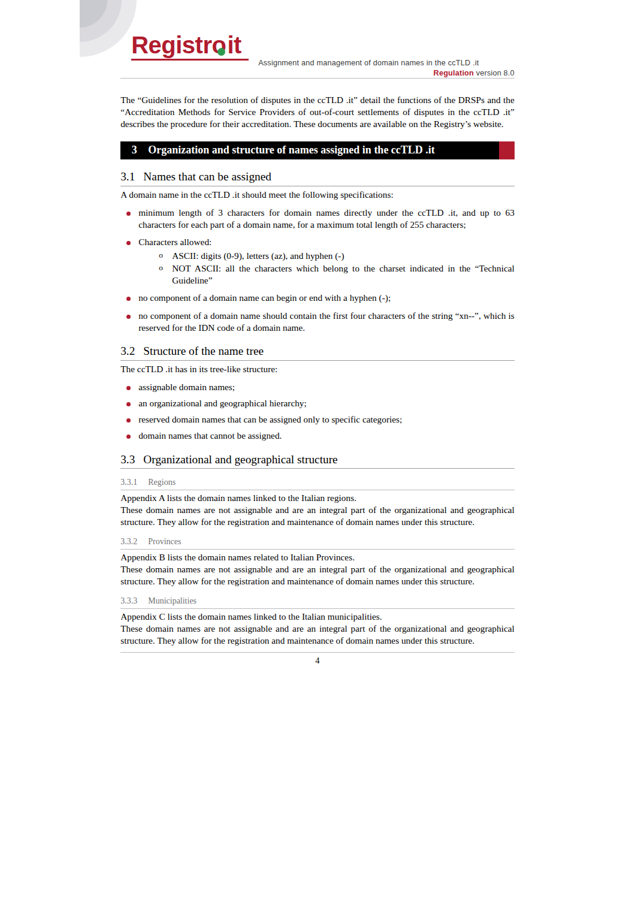Registro it
Assignment and management of domain names in the ccTLD .it Regulation version 8.0
The “Guidelines for the resolution of disputes in the ccTLD .it” detail the functions of the DRSPs and the “Accreditation Methods for Service Providers of out-of-court settlements of disputes in the ccTLD .it” describes the procedure for their accreditation. These documents are available on the Registry’s website.
3 Organization and structure of names assigned in the ccTLD .it
3.1 Names that can be assigned
A domain name in the ccTLD .it should meet the following specifications:
minimum length of 3 characters for domain names directly under the ccTLD .it, and up to 63 characters for each part of a domain name, for a maximum total length of 255 characters;
Characters allowed:
ASCII: digits (0-9), letters (az), and hyphen (-)
NOT ASCII: all the characters which belong to the charset indicated in the “Technical Guideline”
no component of a domain name can begin or end with a hyphen (-);
no component of a domain name should contain the first four characters of the string “xn--”, which is reserved for the IDN code of a domain name.
3.2 Structure of the name tree
The ccTLD .it has in its tree-like structure:
assignable domain names;
an organizational and geographical hierarchy;
reserved domain names that can be assigned only to specific categories;
domain names that cannot be assigned.
3.3 Organizational and geographical structure
3.3.1 Regions
Appendix A lists the domain names linked to the Italian regions.
These domain names are not assignable and are an integral part of the organizational and geographical structure. They allow for the registration and maintenance of domain names under this structure.
3.3.2 Provinces
Appendix B lists the domain names related to Italian Provinces.
These domain names are not assignable and are an integral part of the organizational and geographical structure. They allow for the registration and maintenance of domain names under this structure.
3.3.3 Municipalities
Appendix C lists the domain names linked to the Italian municipalities.
These domain names are not assignable and are an integral part of the organizational and geographical structure. They allow for the registration and maintenance of domain names under this structure.
4